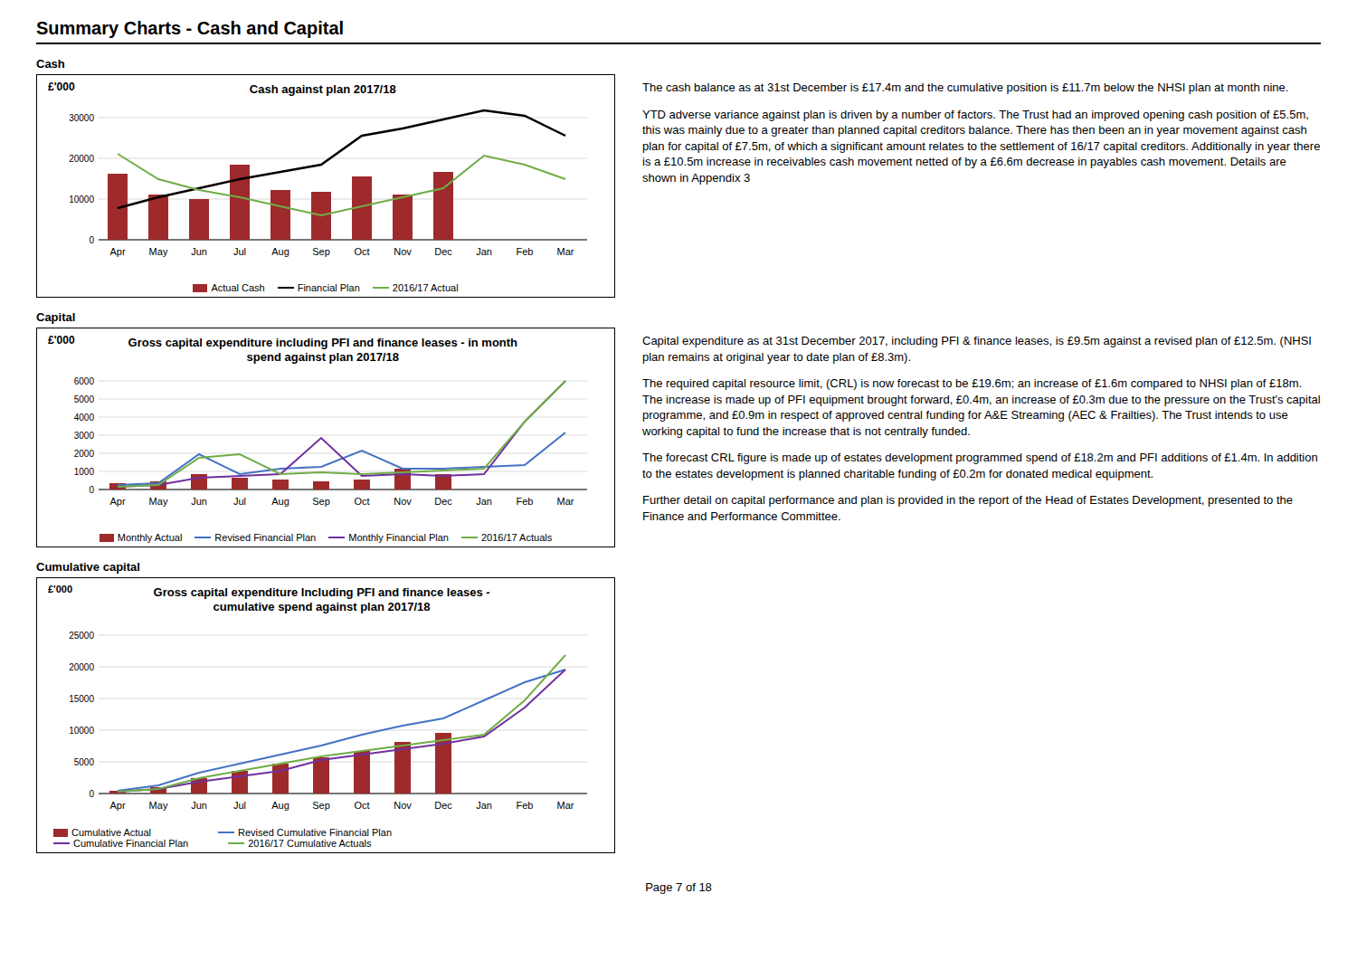Summary Charts - Cash and Capital
Cash
£'000
Cash against plan 2017/18
30000 20000 10000 0 Apr May Jun Jul Aug Sep Oct Nov Dec Jan Feb Mar
Actual Cash Financial Plan 2016/17 Actual
The cash balance as at 31st December is £17.4m and the cumulative position is £11.7m below the NHSI plan at month nine.
YTD adverse variance against plan is driven by a number of factors. The Trust had an improved opening cash position of £5.5m, this was mainly due to a greater than planned capital creditors balance. There has then been an in year movement against cash plan for capital of £7.5m, of which a significant amount relates to the settlement of 16/17 capital creditors. Additionally in year there is a £10.5m increase in receivables cash movement netted of by a £6.6m decrease in payables cash movement. Details are shown in Appendix 3
Capital
£'000
Gross capital expenditure including PFI and finance leases - in month
spend against plan 2017/18
6000 5000 4000 3000 2000 1000 0 Apr May Jun Jul Aug Sep Oct Nov Dec Jan Feb Mar
Monthly Actual Revised Financial Plan Monthly Financial Plan 2016/17 Actuals
Capital expenditure as at 31st December 2017, including PFI & finance leases, is £9.5m against a revised plan of £12.5m. (NHSI plan remains at original year to date plan of £8.3m).
The required capital resource limit, (CRL) is now forecast to be £19.6m; an increase of £1.6m compared to NHSI plan of £18m. The increase is made up of PFI equipment brought forward, £0.4m, an increase of £0.3m due to the pressure on the Trust's capital programme, and £0.9m in respect of approved central funding for A&E Streaming (AEC & Frailties). The Trust intends to use working capital to fund the increase that is not centrally funded.
The forecast CRL figure is made up of estates development programmed spend of £18.2m and PFI additions of £1.4m. In addition to the estates development is planned charitable funding of £0.2m for donated medical equipment.
Further detail on capital performance and plan is provided in the report of the Head of Estates Development, presented to the Finance and Performance Committee.
Cumulative capital
£'000
Gross capital expenditure Including PFI and finance leases -
cumulative spend against plan 2017/18
25000 20000 15000 10000 5000 0 Apr May Jun Jul Aug Sep Oct Nov Dec Jan Feb Mar
Cumulative Actual Revised Cumulative Financial Plan
Cumulative Financial Plan 2016/17 Cumulative Actuals
Page 7 of 18